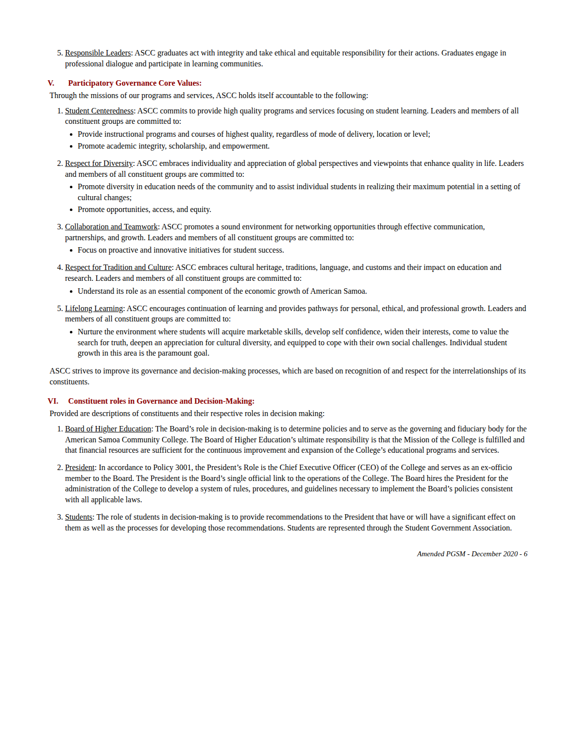Responsible Leaders: ASCC graduates act with integrity and take ethical and equitable responsibility for their actions. Graduates engage in professional dialogue and participate in learning communities.
V. Participatory Governance Core Values:
Through the missions of our programs and services, ASCC holds itself accountable to the following:
Student Centeredness: ASCC commits to provide high quality programs and services focusing on student learning. Leaders and members of all constituent groups are committed to:
Provide instructional programs and courses of highest quality, regardless of mode of delivery, location or level;
Promote academic integrity, scholarship, and empowerment.
Respect for Diversity: ASCC embraces individuality and appreciation of global perspectives and viewpoints that enhance quality in life. Leaders and members of all constituent groups are committed to:
Promote diversity in education needs of the community and to assist individual students in realizing their maximum potential in a setting of cultural changes;
Promote opportunities, access, and equity.
Collaboration and Teamwork: ASCC promotes a sound environment for networking opportunities through effective communication, partnerships, and growth. Leaders and members of all constituent groups are committed to:
Focus on proactive and innovative initiatives for student success.
Respect for Tradition and Culture: ASCC embraces cultural heritage, traditions, language, and customs and their impact on education and research. Leaders and members of all constituent groups are committed to:
Understand its role as an essential component of the economic growth of American Samoa.
Lifelong Learning: ASCC encourages continuation of learning and provides pathways for personal, ethical, and professional growth. Leaders and members of all constituent groups are committed to:
Nurture the environment where students will acquire marketable skills, develop self confidence, widen their interests, come to value the search for truth, deepen an appreciation for cultural diversity, and equipped to cope with their own social challenges. Individual student growth in this area is the paramount goal.
ASCC strives to improve its governance and decision-making processes, which are based on recognition of and respect for the interrelationships of its constituents.
VI. Constituent roles in Governance and Decision-Making:
Provided are descriptions of constituents and their respective roles in decision making:
Board of Higher Education: The Board’s role in decision-making is to determine policies and to serve as the governing and fiduciary body for the American Samoa Community College. The Board of Higher Education’s ultimate responsibility is that the Mission of the College is fulfilled and that financial resources are sufficient for the continuous improvement and expansion of the College’s educational programs and services.
President: In accordance to Policy 3001, the President’s Role is the Chief Executive Officer (CEO) of the College and serves as an ex-officio member to the Board. The President is the Board’s single official link to the operations of the College. The Board hires the President for the administration of the College to develop a system of rules, procedures, and guidelines necessary to implement the Board’s policies consistent with all applicable laws.
Students: The role of students in decision-making is to provide recommendations to the President that have or will have a significant effect on them as well as the processes for developing those recommendations. Students are represented through the Student Government Association.
Amended PGSM - December 2020 - 6